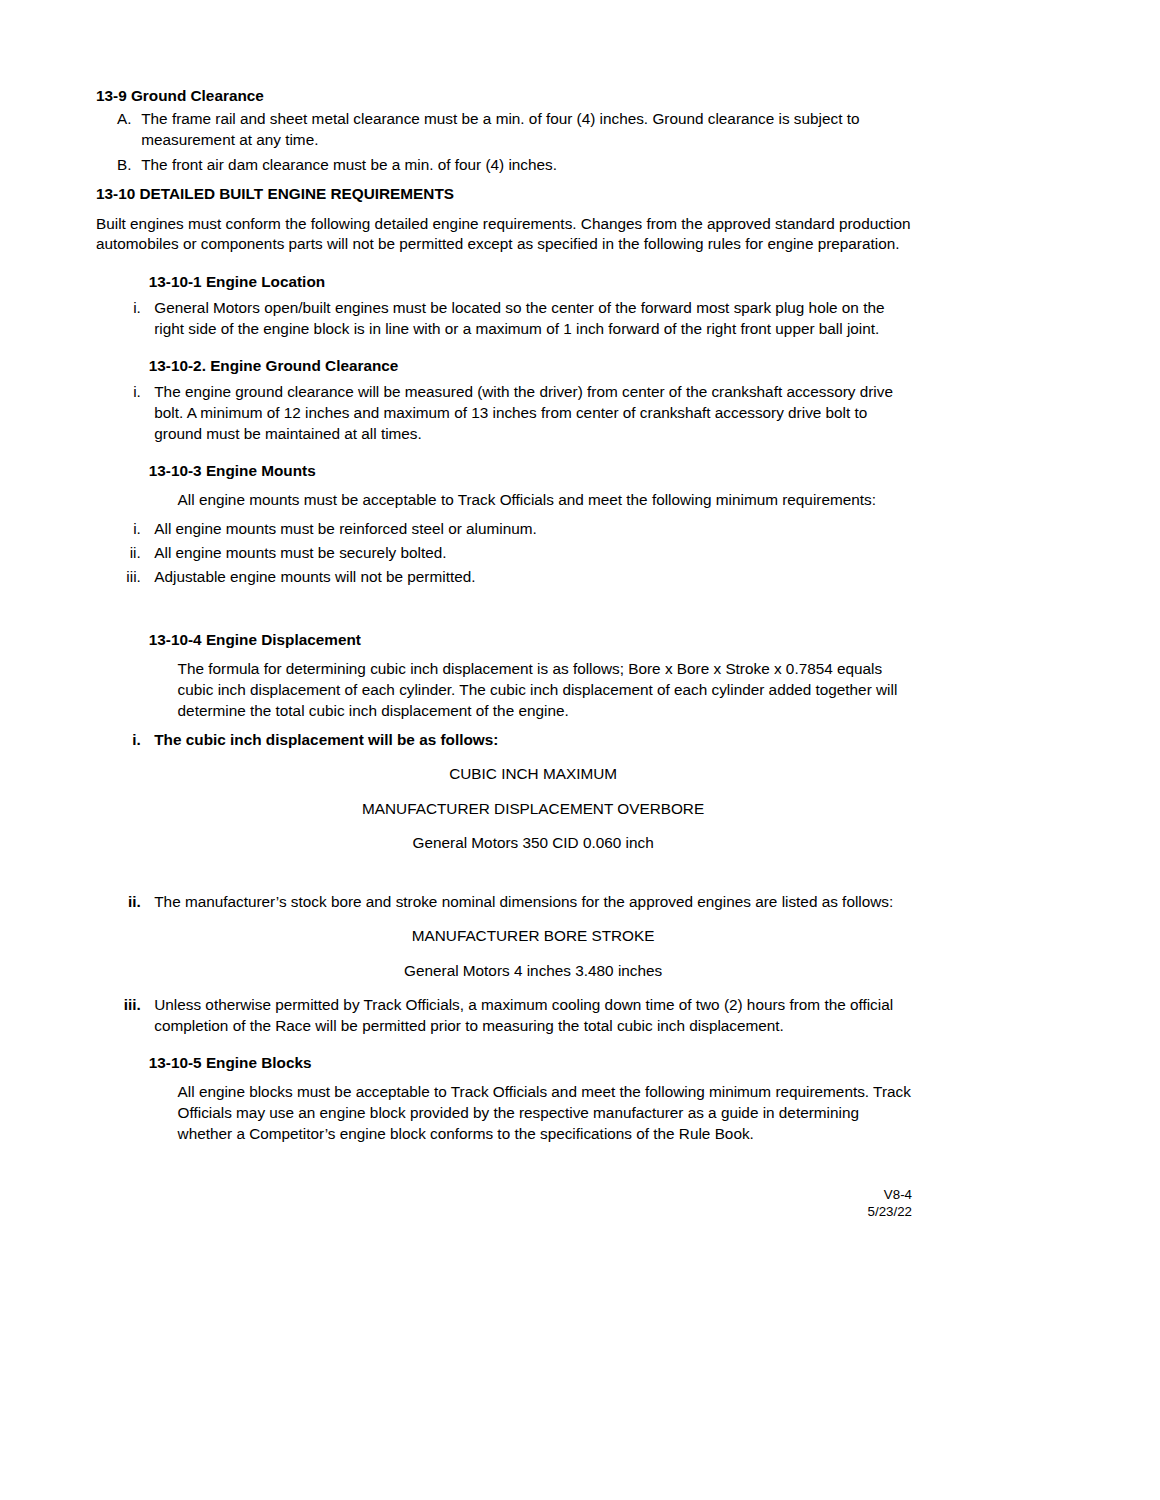13-9 Ground Clearance
The frame rail and sheet metal clearance must be a min. of four (4) inches. Ground clearance is subject to measurement at any time.
The front air dam clearance must be a min. of four (4) inches.
13-10 DETAILED BUILT ENGINE REQUIREMENTS
Built engines must conform the following detailed engine requirements. Changes from the approved standard production automobiles or components parts will not be permitted except as specified in the following rules for engine preparation.
13-10-1 Engine Location
General Motors open/built engines must be located so the center of the forward most spark plug hole on the right side of the engine block is in line with or a maximum of 1 inch forward of the right front upper ball joint.
13-10-2. Engine Ground Clearance
The engine ground clearance will be measured (with the driver) from center of the crankshaft accessory drive bolt. A minimum of 12 inches and maximum of 13 inches from center of crankshaft accessory drive bolt to ground must be maintained at all times.
13-10-3 Engine Mounts
All engine mounts must be acceptable to Track Officials and meet the following minimum requirements:
All engine mounts must be reinforced steel or aluminum.
All engine mounts must be securely bolted.
Adjustable engine mounts will not be permitted.
13-10-4 Engine Displacement
The formula for determining cubic inch displacement is as follows; Bore x Bore x Stroke x 0.7854 equals cubic inch displacement of each cylinder. The cubic inch displacement of each cylinder added together will determine the total cubic inch displacement of the engine.
The cubic inch displacement will be as follows:
CUBIC INCH MAXIMUM
MANUFACTURER DISPLACEMENT OVERBORE
General Motors 350 CID 0.060 inch
The manufacturer’s stock bore and stroke nominal dimensions for the approved engines are listed as follows:
MANUFACTURER BORE STROKE
General Motors 4 inches 3.480 inches
Unless otherwise permitted by Track Officials, a maximum cooling down time of two (2) hours from the official completion of the Race will be permitted prior to measuring the total cubic inch displacement.
13-10-5 Engine Blocks
All engine blocks must be acceptable to Track Officials and meet the following minimum requirements. Track Officials may use an engine block provided by the respective manufacturer as a guide in determining whether a Competitor’s engine block conforms to the specifications of the Rule Book.
V8-4
5/23/22